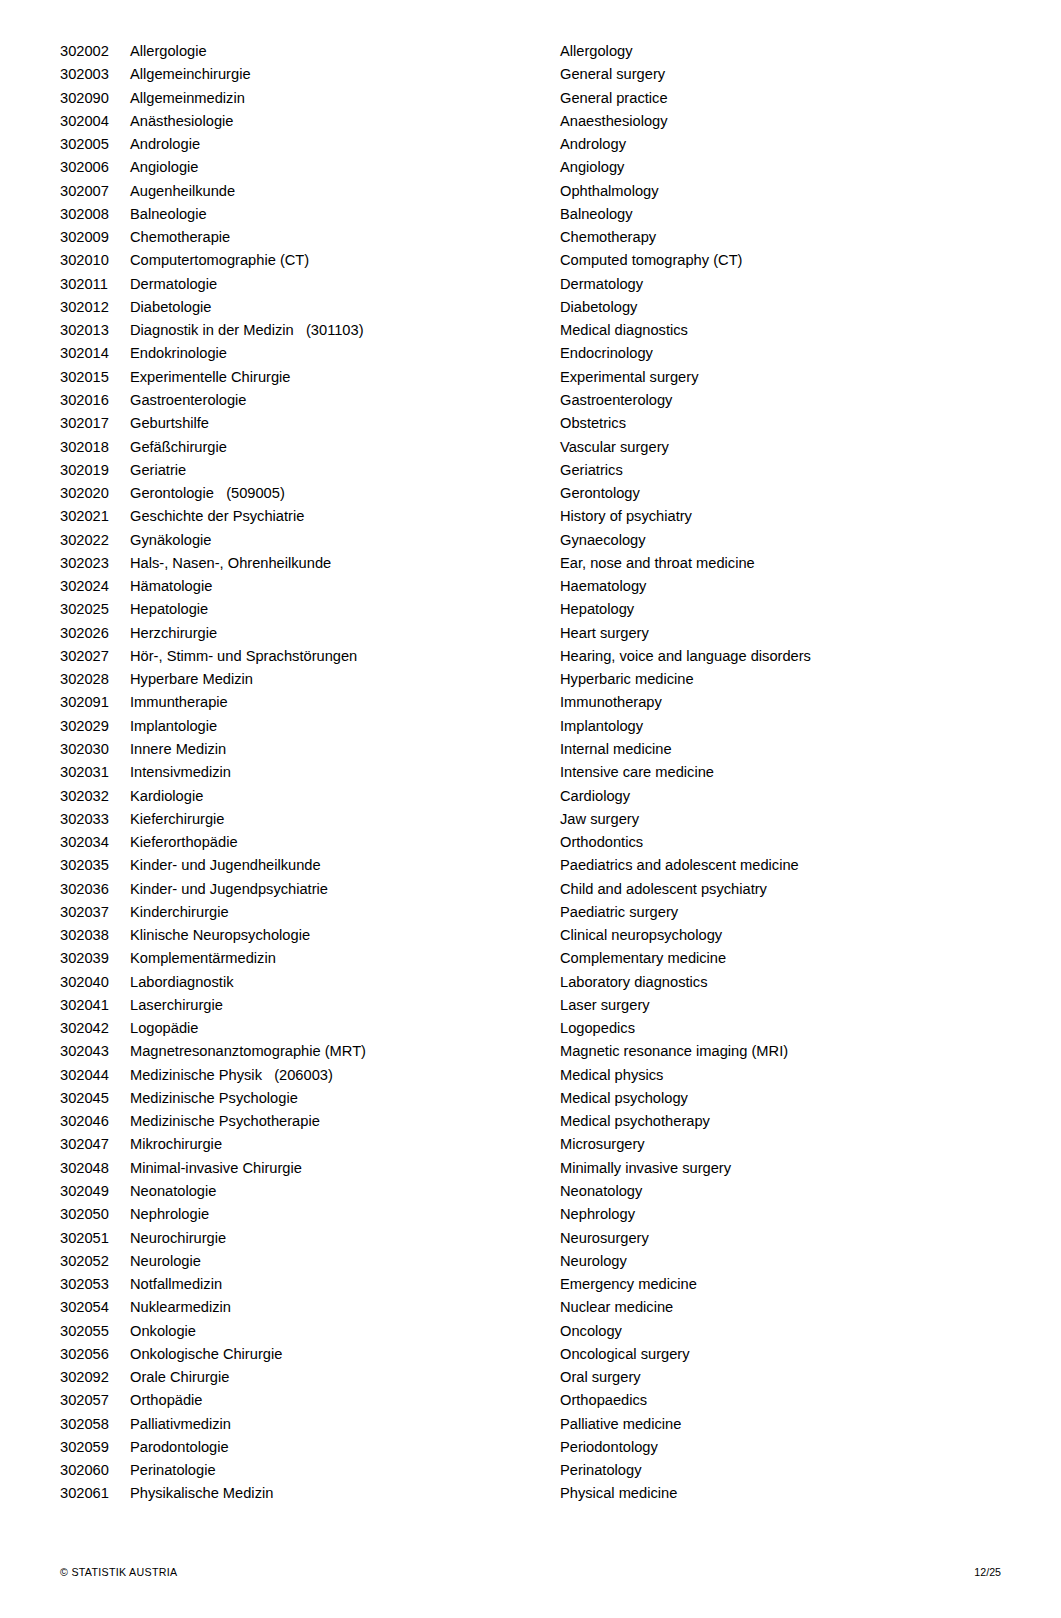| 302002 | Allergologie | Allergology |
| 302003 | Allgemeinchirurgie | General surgery |
| 302090 | Allgemeinmedizin | General practice |
| 302004 | Anästhesiologie | Anaesthesiology |
| 302005 | Andrologie | Andrology |
| 302006 | Angiologie | Angiology |
| 302007 | Augenheilkunde | Ophthalmology |
| 302008 | Balneologie | Balneology |
| 302009 | Chemotherapie | Chemotherapy |
| 302010 | Computertomographie (CT) | Computed tomography (CT) |
| 302011 | Dermatologie | Dermatology |
| 302012 | Diabetologie | Diabetology |
| 302013 | Diagnostik in der Medizin (301103) | Medical diagnostics |
| 302014 | Endokrinologie | Endocrinology |
| 302015 | Experimentelle Chirurgie | Experimental surgery |
| 302016 | Gastroenterologie | Gastroenterology |
| 302017 | Geburtshilfe | Obstetrics |
| 302018 | Gefäßchirurgie | Vascular surgery |
| 302019 | Geriatrie | Geriatrics |
| 302020 | Gerontologie (509005) | Gerontology |
| 302021 | Geschichte der Psychiatrie | History of psychiatry |
| 302022 | Gynäkologie | Gynaecology |
| 302023 | Hals-, Nasen-, Ohrenheilkunde | Ear, nose and throat medicine |
| 302024 | Hämatologie | Haematology |
| 302025 | Hepatologie | Hepatology |
| 302026 | Herzchirurgie | Heart surgery |
| 302027 | Hör-, Stimm- und Sprachstörungen | Hearing, voice and language disorders |
| 302028 | Hyperbare Medizin | Hyperbaric medicine |
| 302091 | Immuntherapie | Immunotherapy |
| 302029 | Implantologie | Implantology |
| 302030 | Innere Medizin | Internal medicine |
| 302031 | Intensivmedizin | Intensive care medicine |
| 302032 | Kardiologie | Cardiology |
| 302033 | Kieferchirurgie | Jaw surgery |
| 302034 | Kieferorthopädie | Orthodontics |
| 302035 | Kinder- und Jugendheilkunde | Paediatrics and adolescent medicine |
| 302036 | Kinder- und Jugendpsychiatrie | Child and adolescent psychiatry |
| 302037 | Kinderchirurgie | Paediatric surgery |
| 302038 | Klinische Neuropsychologie | Clinical neuropsychology |
| 302039 | Komplementärmedizin | Complementary medicine |
| 302040 | Labordiagnostik | Laboratory diagnostics |
| 302041 | Laserchirurgie | Laser surgery |
| 302042 | Logopädie | Logopedics |
| 302043 | Magnetresonanztomographie (MRT) | Magnetic resonance imaging (MRI) |
| 302044 | Medizinische Physik (206003) | Medical physics |
| 302045 | Medizinische Psychologie | Medical psychology |
| 302046 | Medizinische Psychotherapie | Medical psychotherapy |
| 302047 | Mikrochirurgie | Microsurgery |
| 302048 | Minimal-invasive Chirurgie | Minimally invasive surgery |
| 302049 | Neonatologie | Neonatology |
| 302050 | Nephrologie | Nephrology |
| 302051 | Neurochirurgie | Neurosurgery |
| 302052 | Neurologie | Neurology |
| 302053 | Notfallmedizin | Emergency medicine |
| 302054 | Nuklearmedizin | Nuclear medicine |
| 302055 | Onkologie | Oncology |
| 302056 | Onkologische Chirurgie | Oncological surgery |
| 302092 | Orale Chirurgie | Oral surgery |
| 302057 | Orthopädie | Orthopaedics |
| 302058 | Palliativmedizin | Palliative medicine |
| 302059 | Parodontologie | Periodontology |
| 302060 | Perinatologie | Perinatology |
| 302061 | Physikalische Medizin | Physical medicine |
© STATISTIK AUSTRIA 12/25